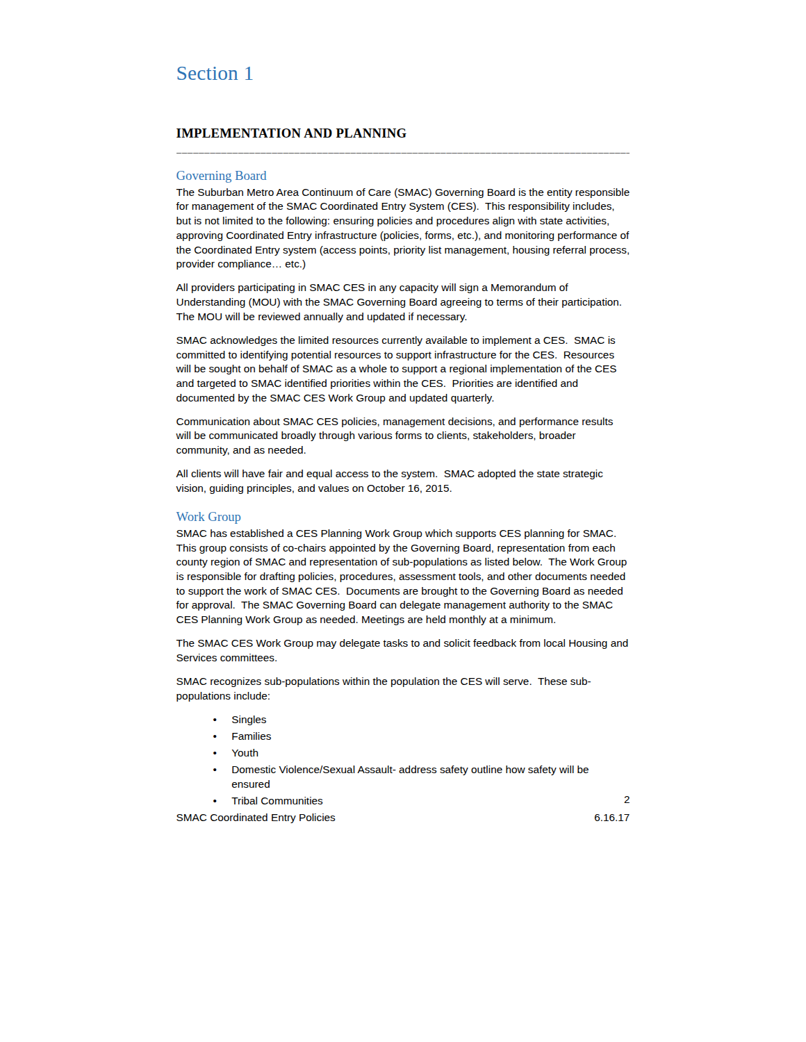Section 1
IMPLEMENTATION AND PLANNING
_______________________________________________________________________________________________
Governing Board
The Suburban Metro Area Continuum of Care (SMAC) Governing Board is the entity responsible for management of the SMAC Coordinated Entry System (CES). This responsibility includes, but is not limited to the following: ensuring policies and procedures align with state activities, approving Coordinated Entry infrastructure (policies, forms, etc.), and monitoring performance of the Coordinated Entry system (access points, priority list management, housing referral process, provider compliance… etc.)
All providers participating in SMAC CES in any capacity will sign a Memorandum of Understanding (MOU) with the SMAC Governing Board agreeing to terms of their participation. The MOU will be reviewed annually and updated if necessary.
SMAC acknowledges the limited resources currently available to implement a CES. SMAC is committed to identifying potential resources to support infrastructure for the CES. Resources will be sought on behalf of SMAC as a whole to support a regional implementation of the CES and targeted to SMAC identified priorities within the CES. Priorities are identified and documented by the SMAC CES Work Group and updated quarterly.
Communication about SMAC CES policies, management decisions, and performance results will be communicated broadly through various forms to clients, stakeholders, broader community, and as needed.
All clients will have fair and equal access to the system. SMAC adopted the state strategic vision, guiding principles, and values on October 16, 2015.
Work Group
SMAC has established a CES Planning Work Group which supports CES planning for SMAC. This group consists of co-chairs appointed by the Governing Board, representation from each county region of SMAC and representation of sub-populations as listed below. The Work Group is responsible for drafting policies, procedures, assessment tools, and other documents needed to support the work of SMAC CES. Documents are brought to the Governing Board as needed for approval. The SMAC Governing Board can delegate management authority to the SMAC CES Planning Work Group as needed. Meetings are held monthly at a minimum.
The SMAC CES Work Group may delegate tasks to and solicit feedback from local Housing and Services committees.
SMAC recognizes sub-populations within the population the CES will serve. These sub-populations include:
Singles
Families
Youth
Domestic Violence/Sexual Assault- address safety outline how safety will be ensured
Tribal Communities
2
SMAC Coordinated Entry Policies 6.16.17